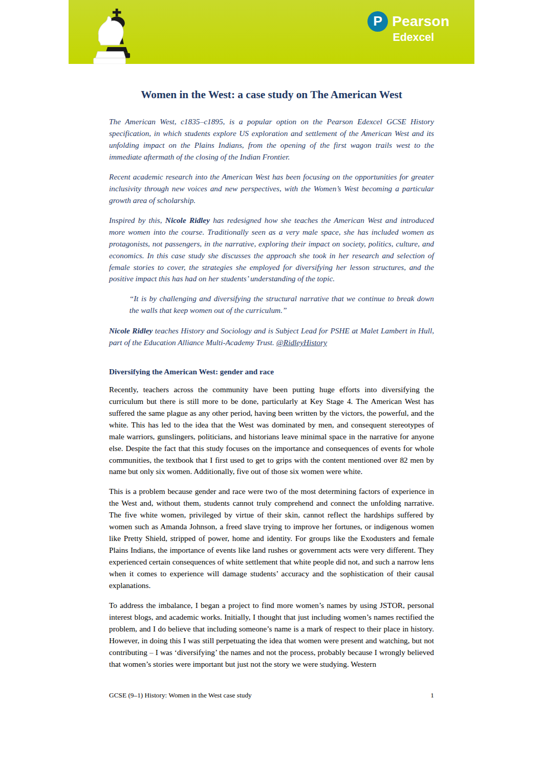P
Pearson
Edexcel
Women in the West: a case study on The American West
The American West, c1835–c1895, is a popular option on the Pearson Edexcel GCSE History specification, in which students explore US exploration and settlement of the American West and its unfolding impact on the Plains Indians, from the opening of the first wagon trails west to the immediate aftermath of the closing of the Indian Frontier.
Recent academic research into the American West has been focusing on the opportunities for greater inclusivity through new voices and new perspectives, with the Women’s West becoming a particular growth area of scholarship.
Inspired by this, Nicole Ridley has redesigned how she teaches the American West and introduced more women into the course. Traditionally seen as a very male space, she has included women as protagonists, not passengers, in the narrative, exploring their impact on society, politics, culture, and economics. In this case study she discusses the approach she took in her research and selection of female stories to cover, the strategies she employed for diversifying her lesson structures, and the positive impact this has had on her students’ understanding of the topic.
“It is by challenging and diversifying the structural narrative that we continue to break down the walls that keep women out of the curriculum.”
Nicole Ridley teaches History and Sociology and is Subject Lead for PSHE at Malet Lambert in Hull, part of the Education Alliance Multi-Academy Trust. @RidleyHistory
Diversifying the American West: gender and race
Recently, teachers across the community have been putting huge efforts into diversifying the curriculum but there is still more to be done, particularly at Key Stage 4. The American West has suffered the same plague as any other period, having been written by the victors, the powerful, and the white. This has led to the idea that the West was dominated by men, and consequent stereotypes of male warriors, gunslingers, politicians, and historians leave minimal space in the narrative for anyone else. Despite the fact that this study focuses on the importance and consequences of events for whole communities, the textbook that I first used to get to grips with the content mentioned over 82 men by name but only six women. Additionally, five out of those six women were white.
This is a problem because gender and race were two of the most determining factors of experience in the West and, without them, students cannot truly comprehend and connect the unfolding narrative. The five white women, privileged by virtue of their skin, cannot reflect the hardships suffered by women such as Amanda Johnson, a freed slave trying to improve her fortunes, or indigenous women like Pretty Shield, stripped of power, home and identity. For groups like the Exodusters and female Plains Indians, the importance of events like land rushes or government acts were very different. They experienced certain consequences of white settlement that white people did not, and such a narrow lens when it comes to experience will damage students’ accuracy and the sophistication of their causal explanations.
To address the imbalance, I began a project to find more women’s names by using JSTOR, personal interest blogs, and academic works. Initially, I thought that just including women’s names rectified the problem, and I do believe that including someone’s name is a mark of respect to their place in history. However, in doing this I was still perpetuating the idea that women were present and watching, but not contributing – I was ‘diversifying’ the names and not the process, probably because I wrongly believed that women’s stories were important but just not the story we were studying. Western
GCSE (9–1) History: Women in the West case study
1